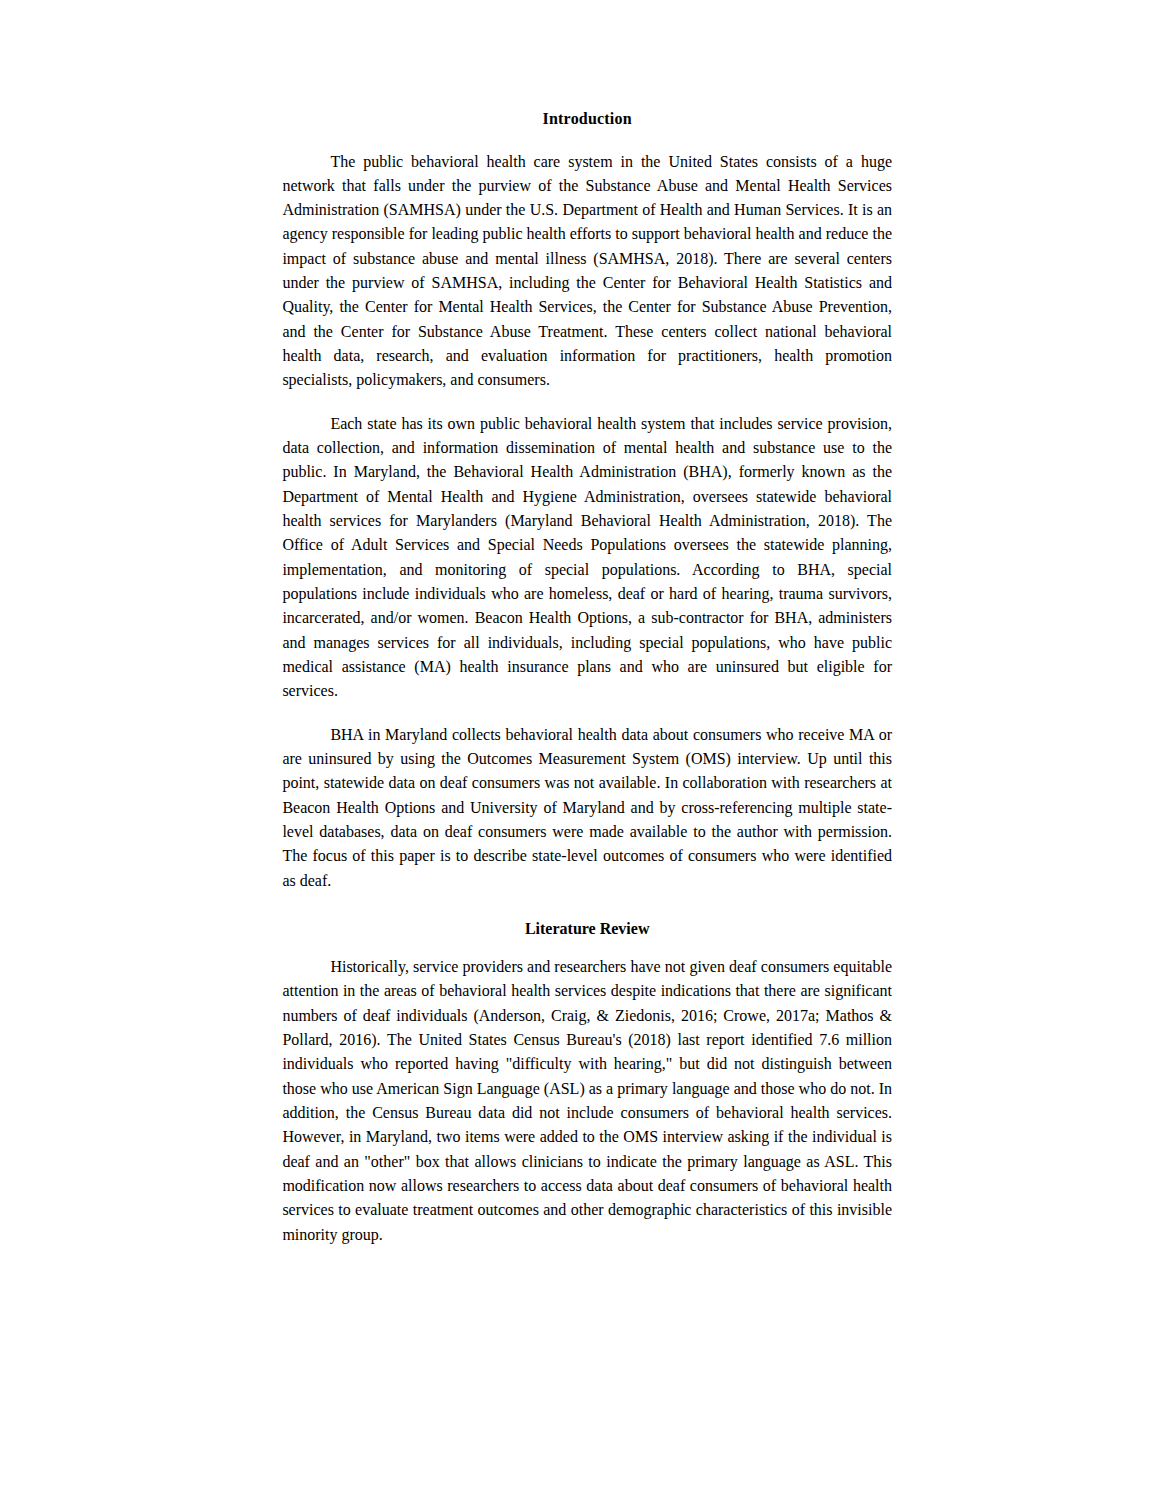Introduction
The public behavioral health care system in the United States consists of a huge network that falls under the purview of the Substance Abuse and Mental Health Services Administration (SAMHSA) under the U.S. Department of Health and Human Services. It is an agency responsible for leading public health efforts to support behavioral health and reduce the impact of substance abuse and mental illness (SAMHSA, 2018). There are several centers under the purview of SAMHSA, including the Center for Behavioral Health Statistics and Quality, the Center for Mental Health Services, the Center for Substance Abuse Prevention, and the Center for Substance Abuse Treatment. These centers collect national behavioral health data, research, and evaluation information for practitioners, health promotion specialists, policymakers, and consumers.
Each state has its own public behavioral health system that includes service provision, data collection, and information dissemination of mental health and substance use to the public. In Maryland, the Behavioral Health Administration (BHA), formerly known as the Department of Mental Health and Hygiene Administration, oversees statewide behavioral health services for Marylanders (Maryland Behavioral Health Administration, 2018). The Office of Adult Services and Special Needs Populations oversees the statewide planning, implementation, and monitoring of special populations. According to BHA, special populations include individuals who are homeless, deaf or hard of hearing, trauma survivors, incarcerated, and/or women. Beacon Health Options, a sub-contractor for BHA, administers and manages services for all individuals, including special populations, who have public medical assistance (MA) health insurance plans and who are uninsured but eligible for services.
BHA in Maryland collects behavioral health data about consumers who receive MA or are uninsured by using the Outcomes Measurement System (OMS) interview. Up until this point, statewide data on deaf consumers was not available. In collaboration with researchers at Beacon Health Options and University of Maryland and by cross-referencing multiple state-level databases, data on deaf consumers were made available to the author with permission. The focus of this paper is to describe state-level outcomes of consumers who were identified as deaf.
Literature Review
Historically, service providers and researchers have not given deaf consumers equitable attention in the areas of behavioral health services despite indications that there are significant numbers of deaf individuals (Anderson, Craig, & Ziedonis, 2016; Crowe, 2017a; Mathos & Pollard, 2016). The United States Census Bureau's (2018) last report identified 7.6 million individuals who reported having "difficulty with hearing," but did not distinguish between those who use American Sign Language (ASL) as a primary language and those who do not. In addition, the Census Bureau data did not include consumers of behavioral health services. However, in Maryland, two items were added to the OMS interview asking if the individual is deaf and an "other" box that allows clinicians to indicate the primary language as ASL. This modification now allows researchers to access data about deaf consumers of behavioral health services to evaluate treatment outcomes and other demographic characteristics of this invisible minority group.